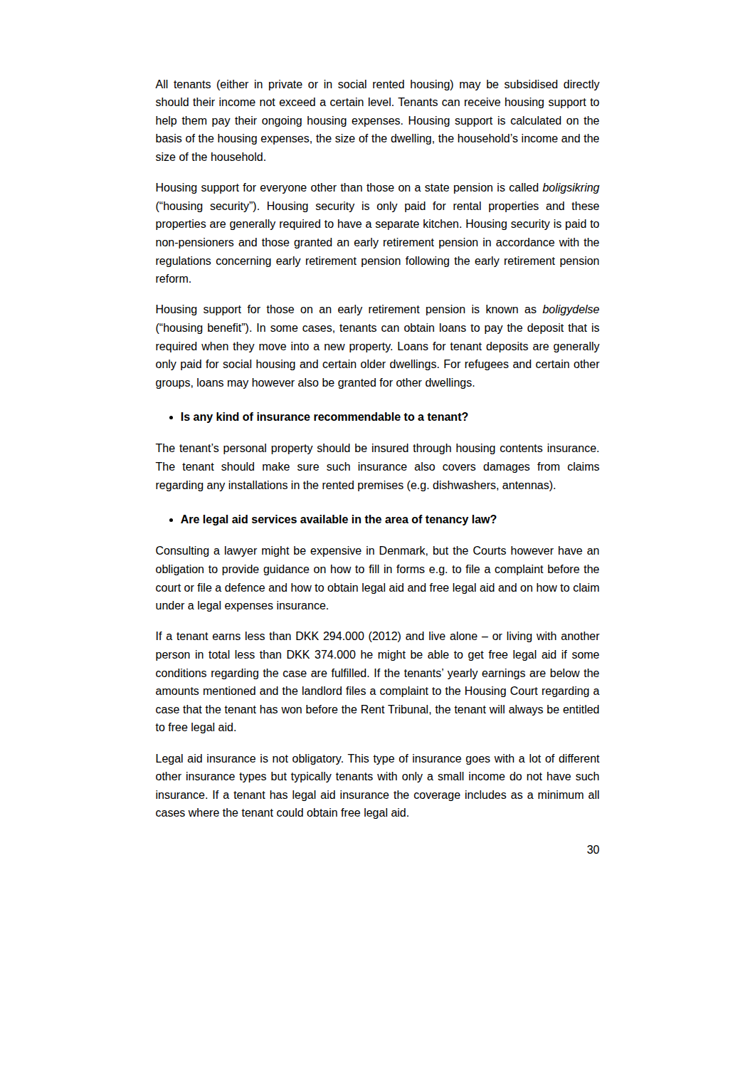All tenants (either in private or in social rented housing) may be subsidised directly should their income not exceed a certain level. Tenants can receive housing support to help them pay their ongoing housing expenses. Housing support is calculated on the basis of the housing expenses, the size of the dwelling, the household’s income and the size of the household.
Housing support for everyone other than those on a state pension is called boligsikring (“housing security”). Housing security is only paid for rental properties and these properties are generally required to have a separate kitchen. Housing security is paid to non-pensioners and those granted an early retirement pension in accordance with the regulations concerning early retirement pension following the early retirement pension reform.
Housing support for those on an early retirement pension is known as boligydelse (“housing benefit”). In some cases, tenants can obtain loans to pay the deposit that is required when they move into a new property. Loans for tenant deposits are generally only paid for social housing and certain older dwellings. For refugees and certain other groups, loans may however also be granted for other dwellings.
Is any kind of insurance recommendable to a tenant?
The tenant’s personal property should be insured through housing contents insurance. The tenant should make sure such insurance also covers damages from claims regarding any installations in the rented premises (e.g. dishwashers, antennas).
Are legal aid services available in the area of tenancy law?
Consulting a lawyer might be expensive in Denmark, but the Courts however have an obligation to provide guidance on how to fill in forms e.g. to file a complaint before the court or file a defence and how to obtain legal aid and free legal aid and on how to claim under a legal expenses insurance.
If a tenant earns less than DKK 294.000 (2012) and live alone – or living with another person in total less than DKK 374.000 he might be able to get free legal aid if some conditions regarding the case are fulfilled. If the tenants’ yearly earnings are below the amounts mentioned and the landlord files a complaint to the Housing Court regarding a case that the tenant has won before the Rent Tribunal, the tenant will always be entitled to free legal aid.
Legal aid insurance is not obligatory. This type of insurance goes with a lot of different other insurance types but typically tenants with only a small income do not have such insurance. If a tenant has legal aid insurance the coverage includes as a minimum all cases where the tenant could obtain free legal aid.
30